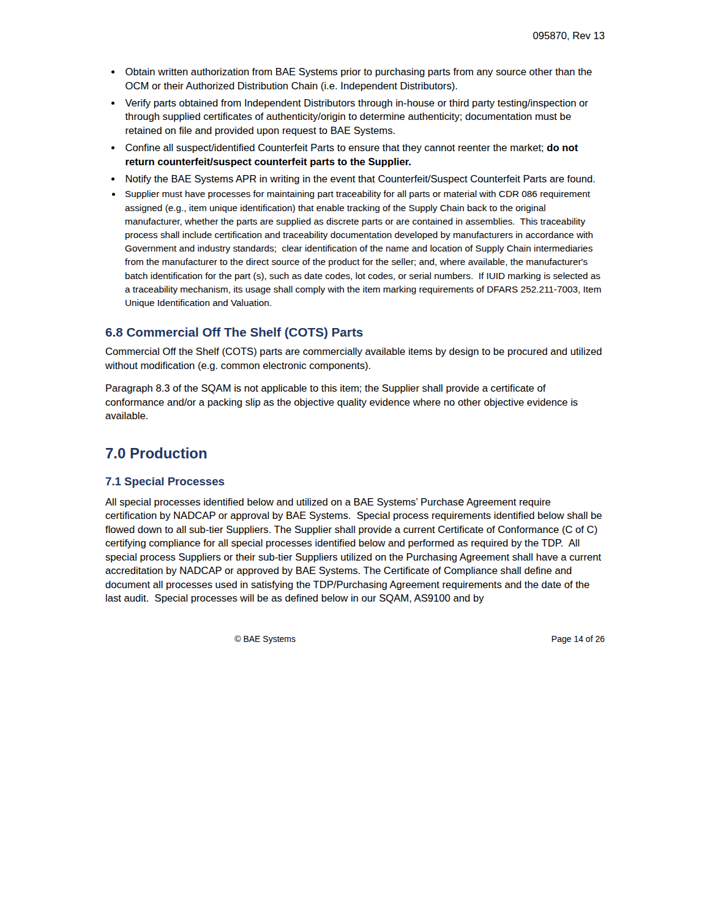095870, Rev 13
Obtain written authorization from BAE Systems prior to purchasing parts from any source other than the OCM or their Authorized Distribution Chain (i.e. Independent Distributors).
Verify parts obtained from Independent Distributors through in-house or third party testing/inspection or through supplied certificates of authenticity/origin to determine authenticity; documentation must be retained on file and provided upon request to BAE Systems.
Confine all suspect/identified Counterfeit Parts to ensure that they cannot reenter the market; do not return counterfeit/suspect counterfeit parts to the Supplier.
Notify the BAE Systems APR in writing in the event that Counterfeit/Suspect Counterfeit Parts are found.
Supplier must have processes for maintaining part traceability for all parts or material with CDR 086 requirement assigned (e.g., item unique identification) that enable tracking of the Supply Chain back to the original manufacturer, whether the parts are supplied as discrete parts or are contained in assemblies. This traceability process shall include certification and traceability documentation developed by manufacturers in accordance with Government and industry standards; clear identification of the name and location of Supply Chain intermediaries from the manufacturer to the direct source of the product for the seller; and, where available, the manufacturer's batch identification for the part (s), such as date codes, lot codes, or serial numbers. If IUID marking is selected as a traceability mechanism, its usage shall comply with the item marking requirements of DFARS 252.211-7003, Item Unique Identification and Valuation.
6.8 Commercial Off The Shelf (COTS) Parts
Commercial Off the Shelf (COTS) parts are commercially available items by design to be procured and utilized without modification (e.g. common electronic components).
Paragraph 8.3 of the SQAM is not applicable to this item; the Supplier shall provide a certificate of conformance and/or a packing slip as the objective quality evidence where no other objective evidence is available.
7.0 Production
7.1 Special Processes
All special processes identified below and utilized on a BAE Systems’ Purchase Agreement require certification by NADCAP or approval by BAE Systems. Special process requirements identified below shall be flowed down to all sub-tier Suppliers. The Supplier shall provide a current Certificate of Conformance (C of C) certifying compliance for all special processes identified below and performed as required by the TDP. All special process Suppliers or their sub-tier Suppliers utilized on the Purchasing Agreement shall have a current accreditation by NADCAP or approved by BAE Systems. The Certificate of Compliance shall define and document all processes used in satisfying the TDP/Purchasing Agreement requirements and the date of the last audit. Special processes will be as defined below in our SQAM, AS9100 and by
© BAE Systems
Page 14 of 26